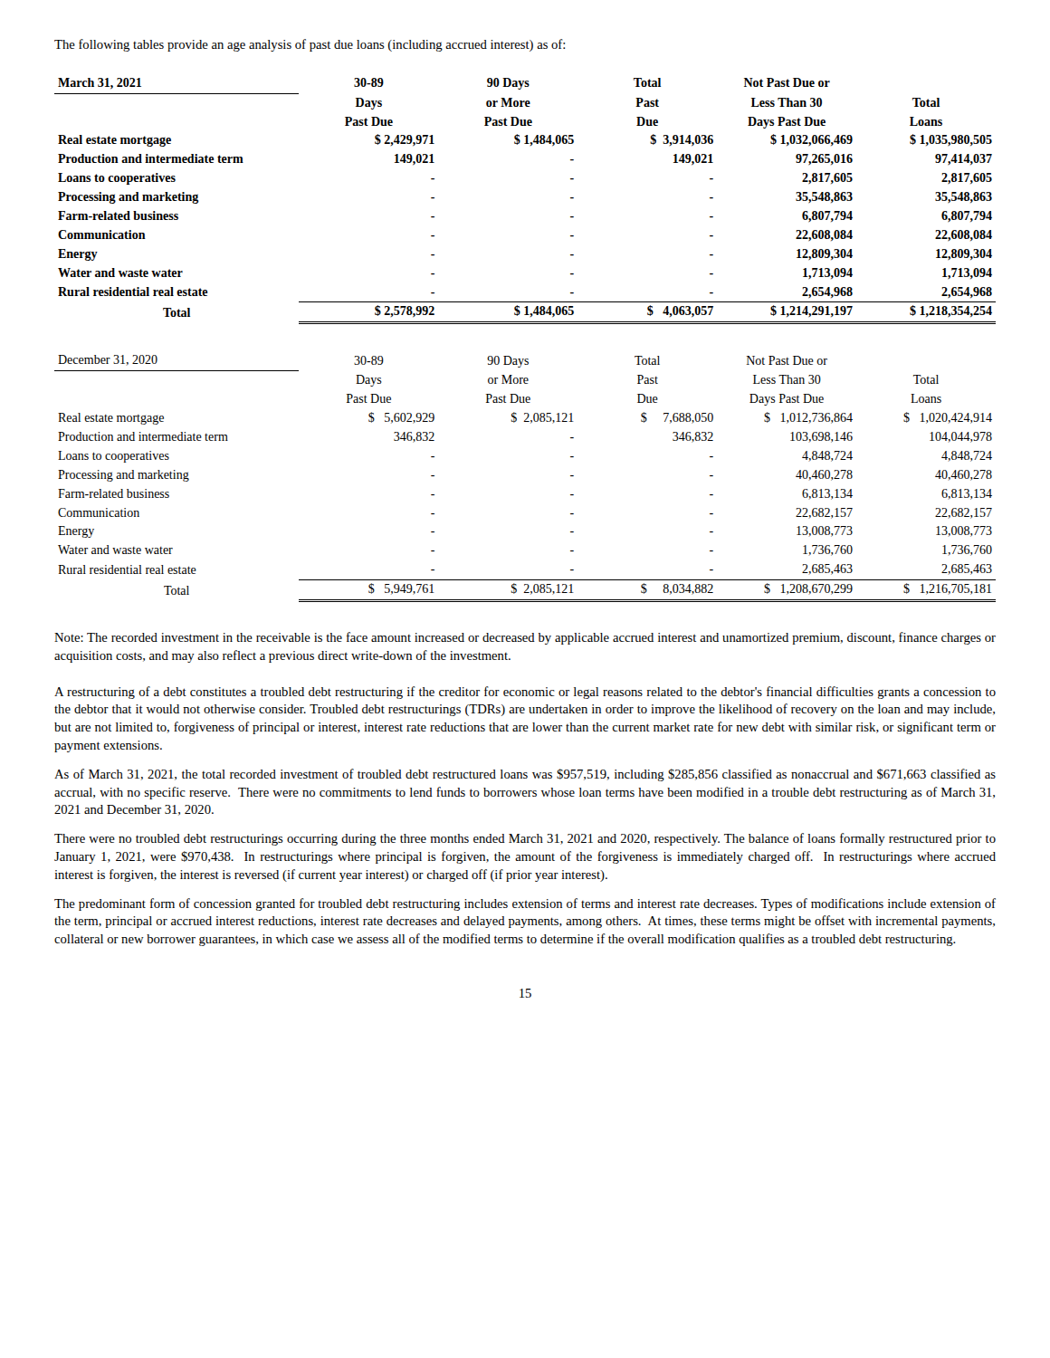The following tables provide an age analysis of past due loans (including accrued interest) as of:
| March 31, 2021 | 30-89 | 90 Days | Total | Not Past Due or | |
| | Days | or More | Past | Less Than 30 | Total |
| | Past Due | Past Due | Due | Days Past Due | Loans |
| Real estate mortgage | $ 2,429,971 | $ 1,484,065 | $ 3,914,036 | $ 1,032,066,469 | $ 1,035,980,505 |
| Production and intermediate term | 149,021 | - | 149,021 | 97,265,016 | 97,414,037 |
| Loans to cooperatives | - | - | - | 2,817,605 | 2,817,605 |
| Processing and marketing | - | - | - | 35,548,863 | 35,548,863 |
| Farm-related business | - | - | - | 6,807,794 | 6,807,794 |
| Communication | - | - | - | 22,608,084 | 22,608,084 |
| Energy | - | - | - | 12,809,304 | 12,809,304 |
| Water and waste water | - | - | - | 1,713,094 | 1,713,094 |
| Rural residential real estate | - | - | - | 2,654,968 | 2,654,968 |
| Total | $ 2,578,992 | $ 1,484,065 | $ 4,063,057 | $ 1,214,291,197 | $ 1,218,354,254 |
| December 31, 2020 | 30-89 | 90 Days | Total | Not Past Due or | |
| | Days | or More | Past | Less Than 30 | Total |
| | Past Due | Past Due | Due | Days Past Due | Loans |
| Real estate mortgage | $ 5,602,929 | $ 2,085,121 | $ 7,688,050 | $ 1,012,736,864 | $ 1,020,424,914 |
| Production and intermediate term | 346,832 | - | 346,832 | 103,698,146 | 104,044,978 |
| Loans to cooperatives | - | - | - | 4,848,724 | 4,848,724 |
| Processing and marketing | - | - | - | 40,460,278 | 40,460,278 |
| Farm-related business | - | - | - | 6,813,134 | 6,813,134 |
| Communication | - | - | - | 22,682,157 | 22,682,157 |
| Energy | - | - | - | 13,008,773 | 13,008,773 |
| Water and waste water | - | - | - | 1,736,760 | 1,736,760 |
| Rural residential real estate | - | - | - | 2,685,463 | 2,685,463 |
| Total | $ 5,949,761 | $ 2,085,121 | $ 8,034,882 | $ 1,208,670,299 | $ 1,216,705,181 |
Note: The recorded investment in the receivable is the face amount increased or decreased by applicable accrued interest and unamortized premium, discount, finance charges or acquisition costs, and may also reflect a previous direct write-down of the investment.
A restructuring of a debt constitutes a troubled debt restructuring if the creditor for economic or legal reasons related to the debtor's financial difficulties grants a concession to the debtor that it would not otherwise consider. Troubled debt restructurings (TDRs) are undertaken in order to improve the likelihood of recovery on the loan and may include, but are not limited to, forgiveness of principal or interest, interest rate reductions that are lower than the current market rate for new debt with similar risk, or significant term or payment extensions.
As of March 31, 2021, the total recorded investment of troubled debt restructured loans was $957,519, including $285,856 classified as nonaccrual and $671,663 classified as accrual, with no specific reserve. There were no commitments to lend funds to borrowers whose loan terms have been modified in a trouble debt restructuring as of March 31, 2021 and December 31, 2020.
There were no troubled debt restructurings occurring during the three months ended March 31, 2021 and 2020, respectively. The balance of loans formally restructured prior to January 1, 2021, were $970,438. In restructurings where principal is forgiven, the amount of the forgiveness is immediately charged off. In restructurings where accrued interest is forgiven, the interest is reversed (if current year interest) or charged off (if prior year interest).
The predominant form of concession granted for troubled debt restructuring includes extension of terms and interest rate decreases. Types of modifications include extension of the term, principal or accrued interest reductions, interest rate decreases and delayed payments, among others. At times, these terms might be offset with incremental payments, collateral or new borrower guarantees, in which case we assess all of the modified terms to determine if the overall modification qualifies as a troubled debt restructuring.
15